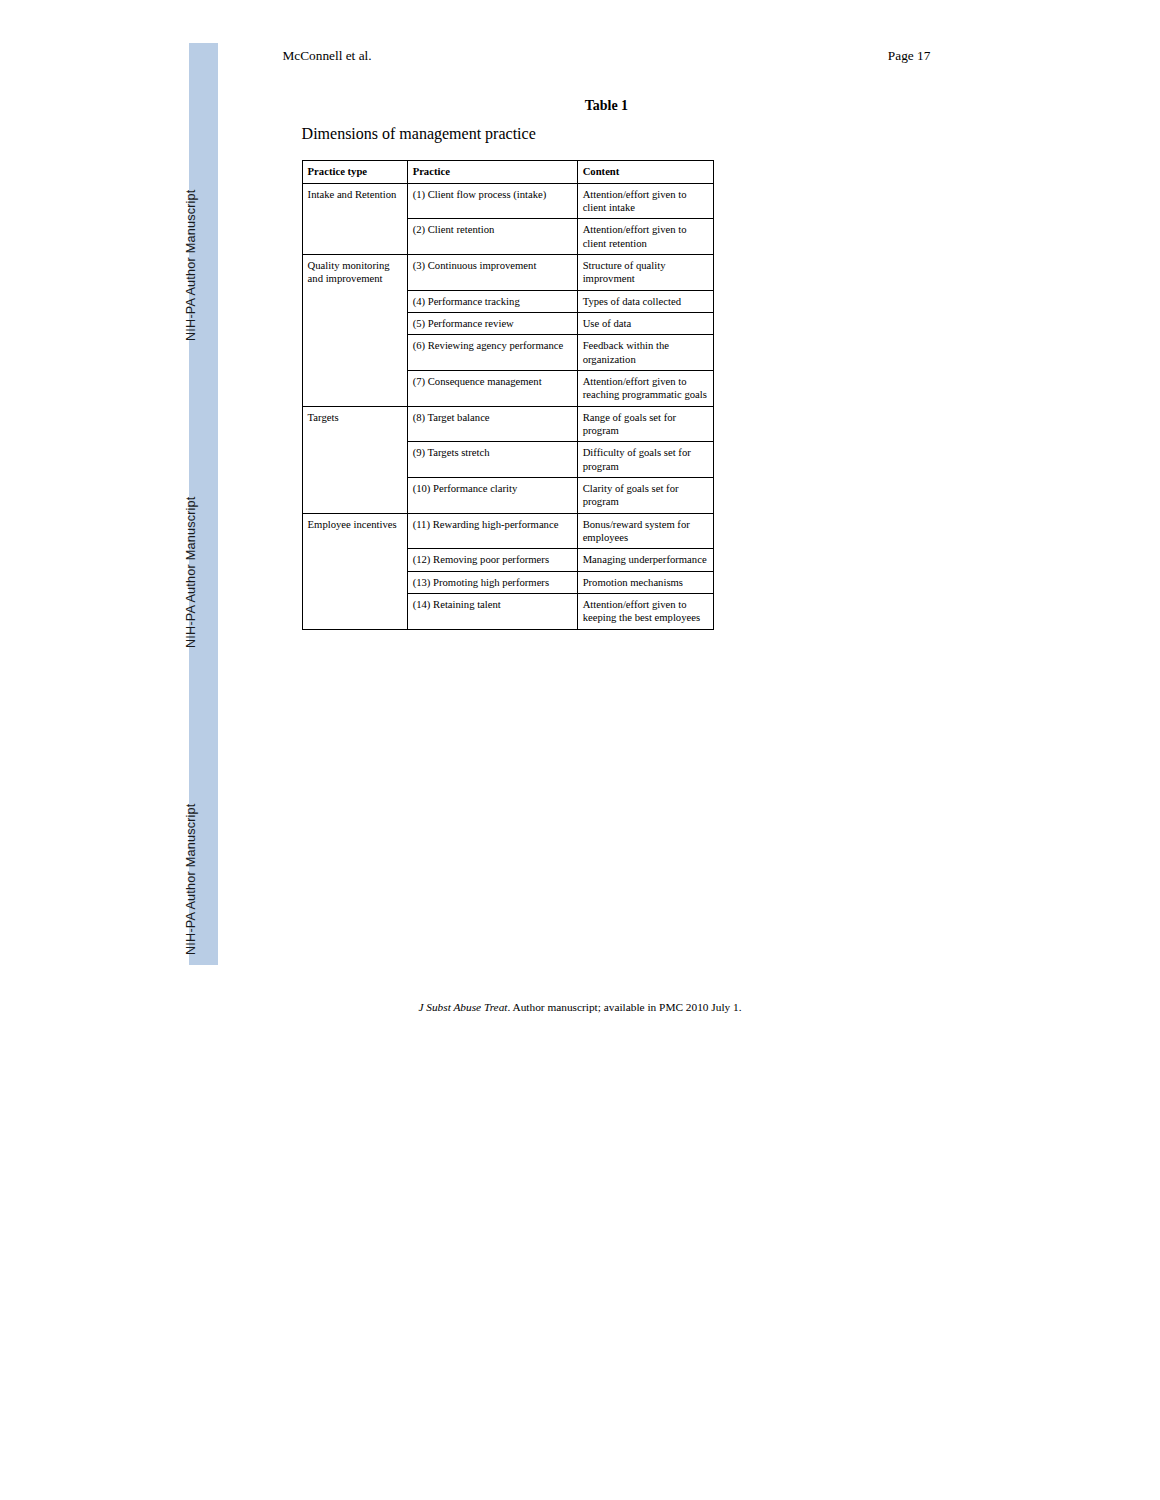NIH-PA Author Manuscript
NIH-PA Author Manuscript
NIH-PA Author Manuscript
McConnell et al. Page 17
Table 1
Dimensions of management practice
| Practice type | Practice | Content |
| --- | --- | --- |
| Intake and Retention | (1) Client flow process (intake) | Attention/effort given to client intake |
| (2) Client retention | Attention/effort given to client retention |
| Quality monitoring and improvement | (3) Continuous improvement | Structure of quality improvment |
| (4) Performance tracking | Types of data collected |
| (5) Performance review | Use of data |
| (6) Reviewing agency performance | Feedback within the organization |
| (7) Consequence management | Attention/effort given to reaching programmatic goals |
| Targets | (8) Target balance | Range of goals set for program |
| (9) Targets stretch | Difficulty of goals set for program |
| (10) Performance clarity | Clarity of goals set for program |
| Employee incentives | (11) Rewarding high-performance | Bonus/reward system for employees |
| (12) Removing poor performers | Managing underperformance |
| (13) Promoting high performers | Promotion mechanisms |
| (14) Retaining talent | Attention/effort given to keeping the best employees |
J Subst Abuse Treat. Author manuscript; available in PMC 2010 July 1.